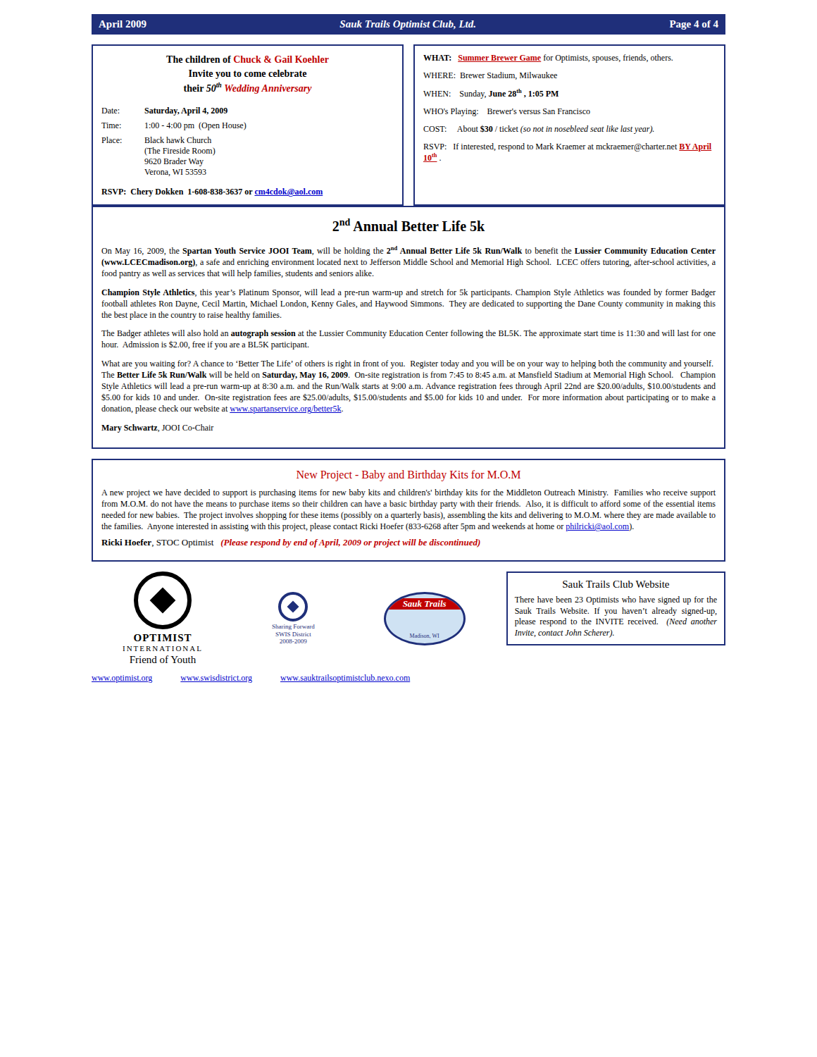April 2009 Sauk Trails Optimist Club, Ltd. Page 4 of 4
The children of Chuck & Gail Koehler
Invite you to come celebrate
their 50th Wedding Anniversary
| Date: | Saturday, April 4, 2009 |
| Time: | 1:00 - 4:00 pm (Open House) |
| Place: | Black hawk Church (The Fireside Room) 9620 Brader Way Verona, WI 53593 |
RSVP: Chery Dokken 1-608-838-3637 or cm4cdok@aol.com
WHAT: Summer Brewer Game for Optimists, spouses, friends, others.
WHERE: Brewer Stadium, Milwaukee
WHEN: Sunday, June 28th , 1:05 PM
WHO's Playing: Brewer's versus San Francisco
COST: About $30 / ticket (so not in nosebleed seat like last year).
RSVP: If interested, respond to Mark Kraemer at mckraemer@charter.net BY April 10th .
2nd Annual Better Life 5k
On May 16, 2009, the Spartan Youth Service JOOI Team, will be holding the 2nd Annual Better Life 5k Run/Walk to benefit the Lussier Community Education Center (www.LCECmadison.org), a safe and enriching environment located next to Jefferson Middle School and Memorial High School. LCEC offers tutoring, after-school activities, a food pantry as well as services that will help families, students and seniors alike.
Champion Style Athletics, this year’s Platinum Sponsor, will lead a pre-run warm-up and stretch for 5k participants. Champion Style Athletics was founded by former Badger football athletes Ron Dayne, Cecil Martin, Michael London, Kenny Gales, and Haywood Simmons. They are dedicated to supporting the Dane County community in making this the best place in the country to raise healthy families.
The Badger athletes will also hold an autograph session at the Lussier Community Education Center following the BL5K. The approximate start time is 11:30 and will last for one hour. Admission is $2.00, free if you are a BL5K participant.
What are you waiting for? A chance to ‘Better The Life’ of others is right in front of you. Register today and you will be on your way to helping both the community and yourself. The Better Life 5k Run/Walk will be held on Saturday, May 16, 2009. On-site registration is from 7:45 to 8:45 a.m. at Mansfield Stadium at Memorial High School. Champion Style Athletics will lead a pre-run warm-up at 8:30 a.m. and the Run/Walk starts at 9:00 a.m. Advance registration fees through April 22nd are $20.00/adults, $10.00/students and $5.00 for kids 10 and under. On-site registration fees are $25.00/adults, $15.00/students and $5.00 for kids 10 and under. For more information about participating or to make a donation, please check our website at www.spartanservice.org/better5k.
Mary Schwartz, JOOI Co-Chair
New Project - Baby and Birthday Kits for M.O.M
A new project we have decided to support is purchasing items for new baby kits and children's' birthday kits for the Middleton Outreach Ministry. Families who receive support from M.O.M. do not have the means to purchase items so their children can have a basic birthday party with their friends. Also, it is difficult to afford some of the essential items needed for new babies. The project involves shopping for these items (possibly on a quarterly basis), assembling the kits and delivering to M.O.M. where they are made available to the families. Anyone interested in assisting with this project, please contact Ricki Hoefer (833-6268 after 5pm and weekends at home or philricki@aol.com).
Ricki Hoefer, STOC Optimist (Please respond by end of April, 2009 or project will be discontinued)
OPTIMIST
INTERNATIONAL
Friend of Youth
Sharing Forward
SWIS District
2008-2009
Sauk Trails
Madison, WI
Sauk Trails Club Website
There have been 23 Optimists who have signed up for the Sauk Trails Website. If you haven’t already signed-up, please respond to the INVITE received. (Need another Invite, contact John Scherer).
www.optimist.org www.swisdistrict.org www.sauktrailsoptimistclub.nexo.com